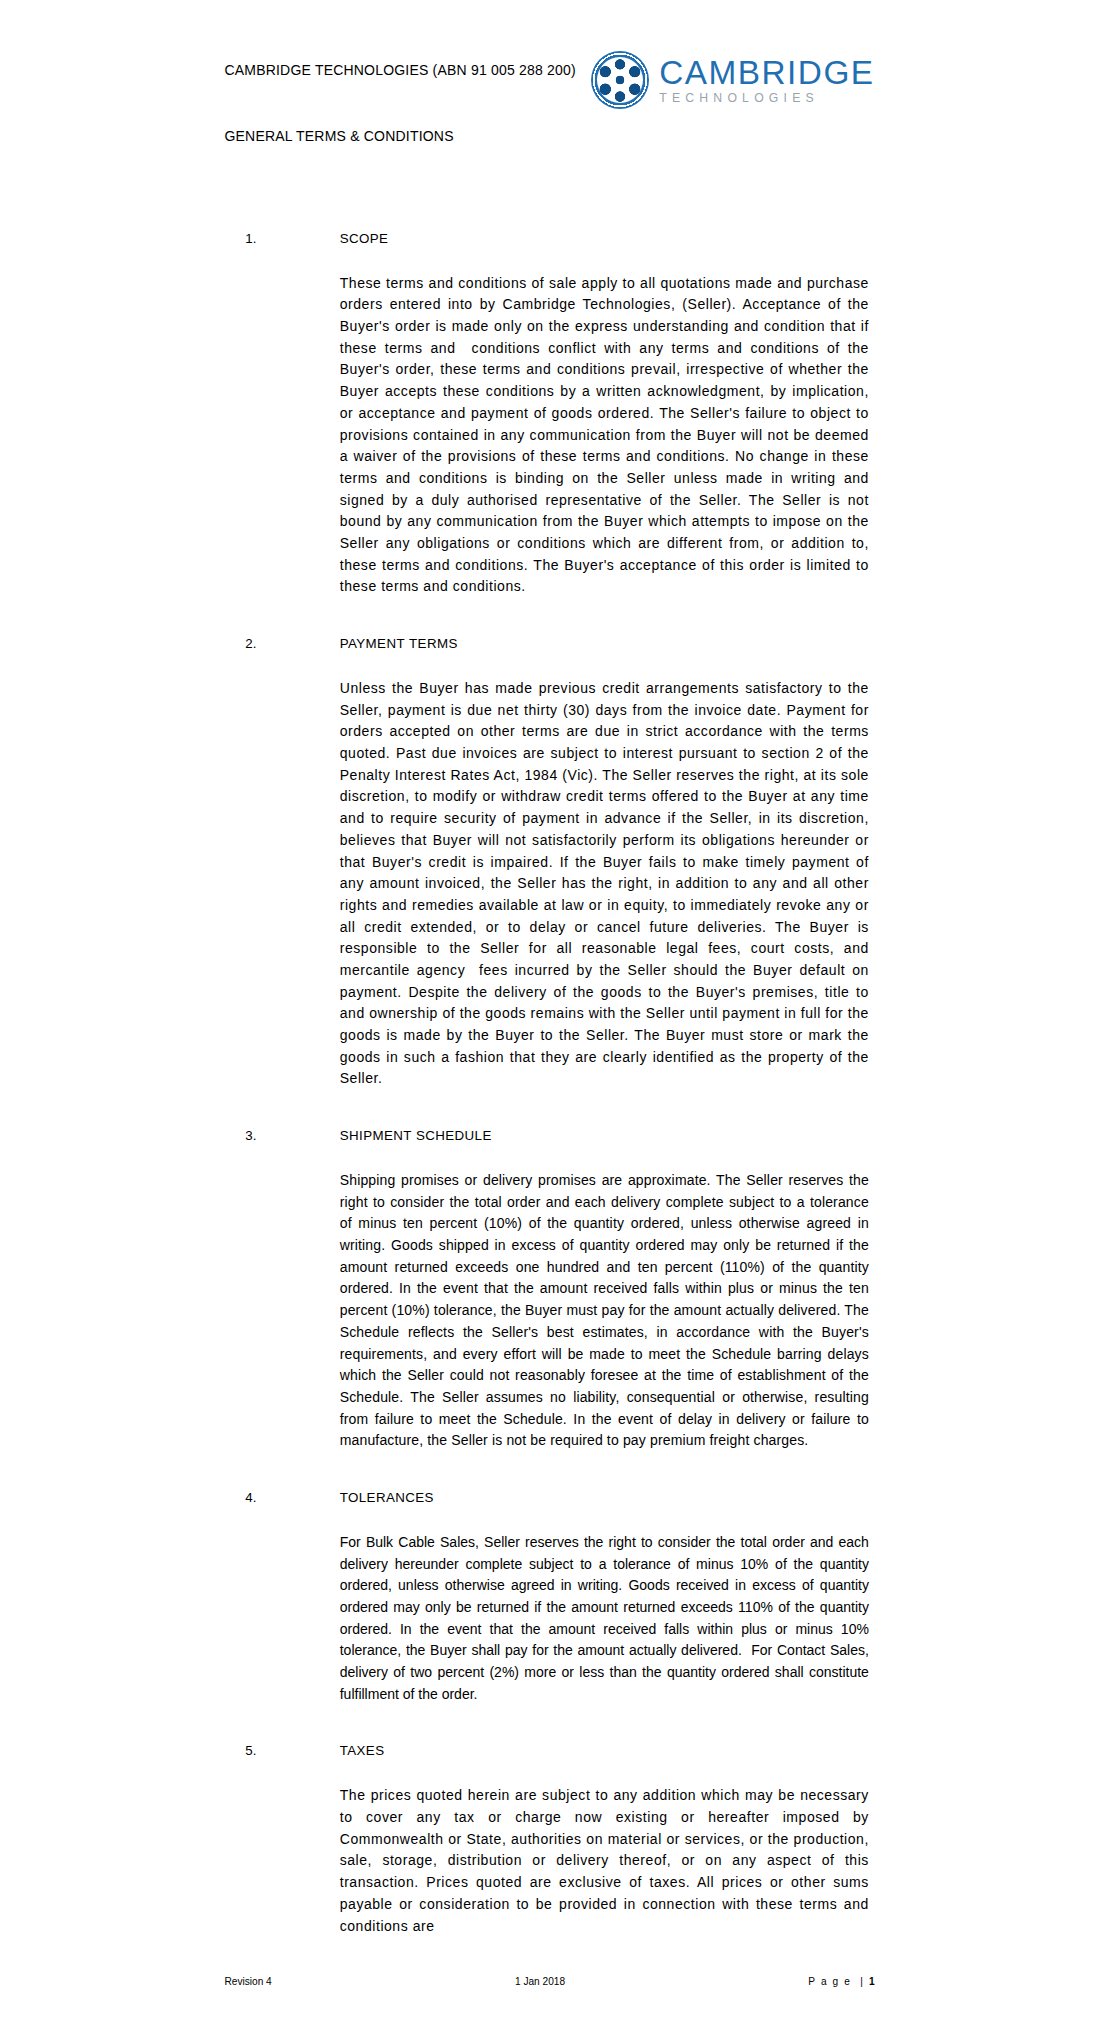CAMBRIDGE TECHNOLOGIES
CAMBRIDGE TECHNOLOGIES (ABN 91 005 288 200)
GENERAL TERMS & CONDITIONS
Scope
These terms and conditions of sale apply to all quotations made and purchase orders entered into by Cambridge Technologies, (Seller). Acceptance of the Buyer's order is made only on the express understanding and condition that if these terms and conditions conflict with any terms and conditions of the Buyer's order, these terms and conditions prevail, irrespective of whether the Buyer accepts these conditions by a written acknowledgment, by implication, or acceptance and payment of goods ordered. The Seller's failure to object to provisions contained in any communication from the Buyer will not be deemed a waiver of the provisions of these terms and conditions. No change in these terms and conditions is binding on the Seller unless made in writing and signed by a duly authorised representative of the Seller. The Seller is not bound by any communication from the Buyer which attempts to impose on the Seller any obligations or conditions which are different from, or addition to, these terms and conditions. The Buyer's acceptance of this order is limited to these terms and conditions.
Payment Terms
Unless the Buyer has made previous credit arrangements satisfactory to the Seller, payment is due net thirty (30) days from the invoice date. Payment for orders accepted on other terms are due in strict accordance with the terms quoted. Past due invoices are subject to interest pursuant to section 2 of the Penalty Interest Rates Act, 1984 (Vic). The Seller reserves the right, at its sole discretion, to modify or withdraw credit terms offered to the Buyer at any time and to require security of payment in advance if the Seller, in its discretion, believes that Buyer will not satisfactorily perform its obligations hereunder or that Buyer's credit is impaired. If the Buyer fails to make timely payment of any amount invoiced, the Seller has the right, in addition to any and all other rights and remedies available at law or in equity, to immediately revoke any or all credit extended, or to delay or cancel future deliveries. The Buyer is responsible to the Seller for all reasonable legal fees, court costs, and mercantile agency fees incurred by the Seller should the Buyer default on payment. Despite the delivery of the goods to the Buyer's premises, title to and ownership of the goods remains with the Seller until payment in full for the goods is made by the Buyer to the Seller. The Buyer must store or mark the goods in such a fashion that they are clearly identified as the property of the Seller.
Shipment Schedule
Shipping promises or delivery promises are approximate. The Seller reserves the right to consider the total order and each delivery complete subject to a tolerance of minus ten percent (10%) of the quantity ordered, unless otherwise agreed in writing. Goods shipped in excess of quantity ordered may only be returned if the amount returned exceeds one hundred and ten percent (110%) of the quantity ordered. In the event that the amount received falls within plus or minus the ten percent (10%) tolerance, the Buyer must pay for the amount actually delivered. The Schedule reflects the Seller's best estimates, in accordance with the Buyer's requirements, and every effort will be made to meet the Schedule barring delays which the Seller could not reasonably foresee at the time of establishment of the Schedule. The Seller assumes no liability, consequential or otherwise, resulting from failure to meet the Schedule. In the event of delay in delivery or failure to manufacture, the Seller is not be required to pay premium freight charges.
Tolerances
For Bulk Cable Sales, Seller reserves the right to consider the total order and each delivery hereunder complete subject to a tolerance of minus 10% of the quantity ordered, unless otherwise agreed in writing. Goods received in excess of quantity ordered may only be returned if the amount returned exceeds 110% of the quantity ordered. In the event that the amount received falls within plus or minus 10% tolerance, the Buyer shall pay for the amount actually delivered. For Contact Sales, delivery of two percent (2%) more or less than the quantity ordered shall constitute fulfillment of the order.
Taxes
The prices quoted herein are subject to any addition which may be necessary to cover any tax or charge now existing or hereafter imposed by Commonwealth or State, authorities on material or services, or the production, sale, storage, distribution or delivery thereof, or on any aspect of this transaction. Prices quoted are exclusive of taxes. All prices or other sums payable or consideration to be provided in connection with these terms and conditions are
Revision 4 1 Jan 2018 P a g e | 1